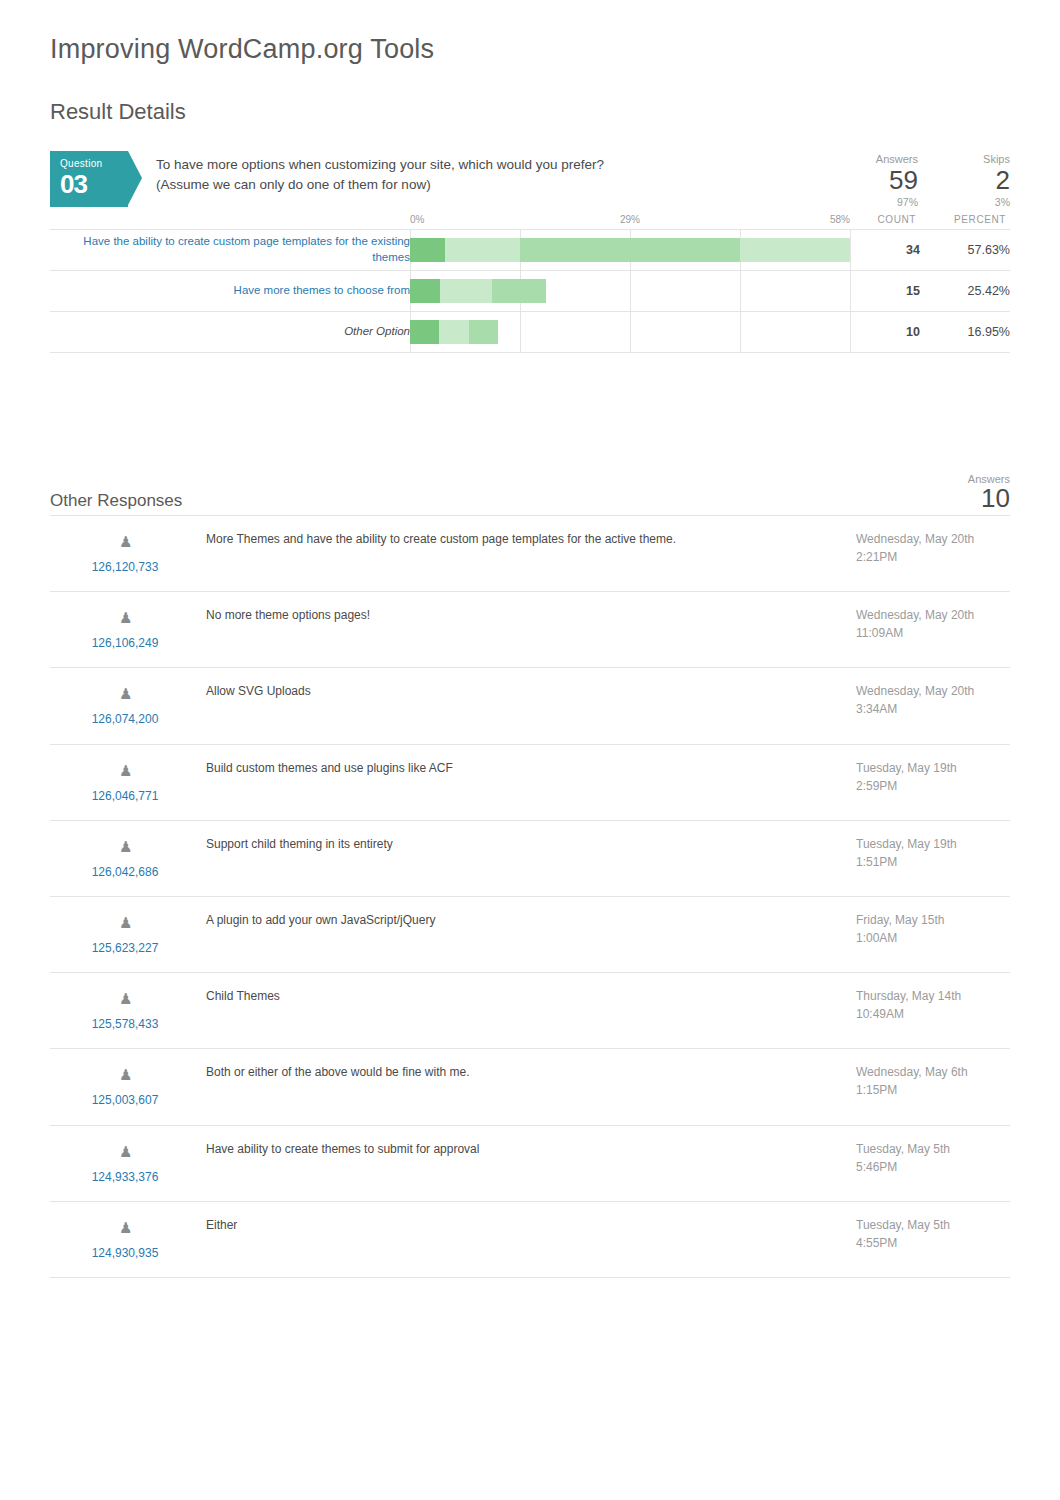Improving WordCamp.org Tools
Result Details
Question 03
To have more options when customizing your site, which would you prefer?
(Assume we can only do one of them for now)
Answers 59 97%
Skips 2 3%
| | 0% 29% 58% | Count | Percent |
| --- | --- | --- | --- |
| Have the ability to create custom page templates for the existing themes | | 34 | 57.63% |
| Have more themes to choose from | | 15 | 25.42% |
| Other Option | | 10 | 16.95% |
Other Responses
Answers 10
| ♟ 126,120,733 | More Themes and have the ability to create custom page templates for the active theme. | Wednesday, May 20th 2:21PM |
| ♟ 126,106,249 | No more theme options pages! | Wednesday, May 20th 11:09AM |
| ♟ 126,074,200 | Allow SVG Uploads | Wednesday, May 20th 3:34AM |
| ♟ 126,046,771 | Build custom themes and use plugins like ACF | Tuesday, May 19th 2:59PM |
| ♟ 126,042,686 | Support child theming in its entirety | Tuesday, May 19th 1:51PM |
| ♟ 125,623,227 | A plugin to add your own JavaScript/jQuery | Friday, May 15th 1:00AM |
| ♟ 125,578,433 | Child Themes | Thursday, May 14th 10:49AM |
| ♟ 125,003,607 | Both or either of the above would be fine with me. | Wednesday, May 6th 1:15PM |
| ♟ 124,933,376 | Have ability to create themes to submit for approval | Tuesday, May 5th 5:46PM |
| ♟ 124,930,935 | Either | Tuesday, May 5th 4:55PM |